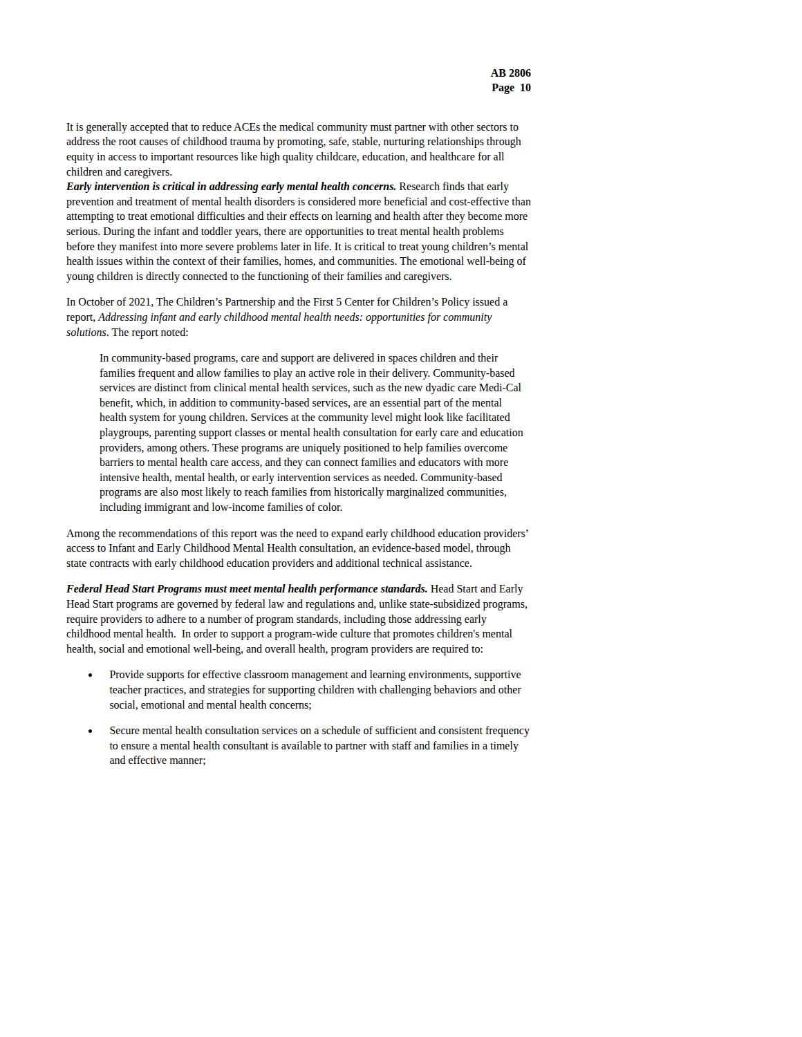AB 2806 Page 10
It is generally accepted that to reduce ACEs the medical community must partner with other sectors to address the root causes of childhood trauma by promoting, safe, stable, nurturing relationships through equity in access to important resources like high quality childcare, education, and healthcare for all children and caregivers.
Early intervention is critical in addressing early mental health concerns. Research finds that early prevention and treatment of mental health disorders is considered more beneficial and cost-effective than attempting to treat emotional difficulties and their effects on learning and health after they become more serious. During the infant and toddler years, there are opportunities to treat mental health problems before they manifest into more severe problems later in life. It is critical to treat young children’s mental health issues within the context of their families, homes, and communities. The emotional well-being of young children is directly connected to the functioning of their families and caregivers.
In October of 2021, The Children’s Partnership and the First 5 Center for Children’s Policy issued a report, Addressing infant and early childhood mental health needs: opportunities for community solutions. The report noted:
In community-based programs, care and support are delivered in spaces children and their families frequent and allow families to play an active role in their delivery. Community-based services are distinct from clinical mental health services, such as the new dyadic care Medi-Cal benefit, which, in addition to community-based services, are an essential part of the mental health system for young children. Services at the community level might look like facilitated playgroups, parenting support classes or mental health consultation for early care and education providers, among others. These programs are uniquely positioned to help families overcome barriers to mental health care access, and they can connect families and educators with more intensive health, mental health, or early intervention services as needed. Community-based programs are also most likely to reach families from historically marginalized communities, including immigrant and low-income families of color.
Among the recommendations of this report was the need to expand early childhood education providers’ access to Infant and Early Childhood Mental Health consultation, an evidence-based model, through state contracts with early childhood education providers and additional technical assistance.
Federal Head Start Programs must meet mental health performance standards. Head Start and Early Head Start programs are governed by federal law and regulations and, unlike state-subsidized programs, require providers to adhere to a number of program standards, including those addressing early childhood mental health. In order to support a program-wide culture that promotes children's mental health, social and emotional well-being, and overall health, program providers are required to:
Provide supports for effective classroom management and learning environments, supportive teacher practices, and strategies for supporting children with challenging behaviors and other social, emotional and mental health concerns;
Secure mental health consultation services on a schedule of sufficient and consistent frequency to ensure a mental health consultant is available to partner with staff and families in a timely and effective manner;